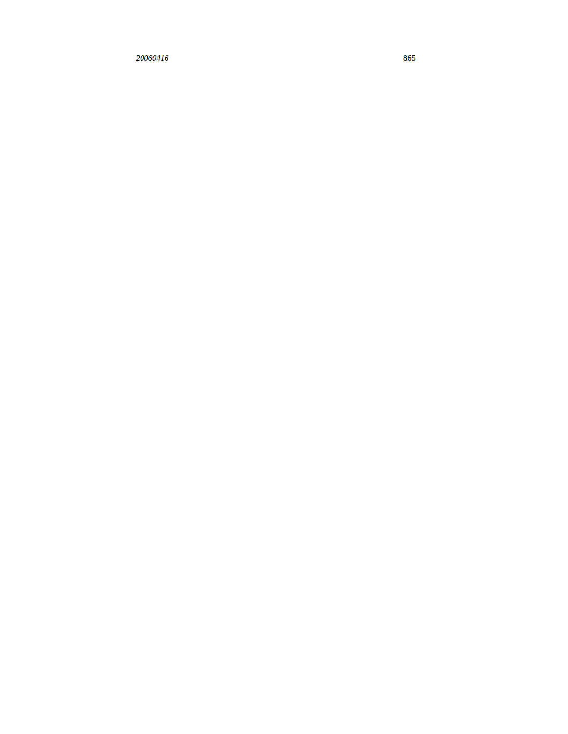20060416 865